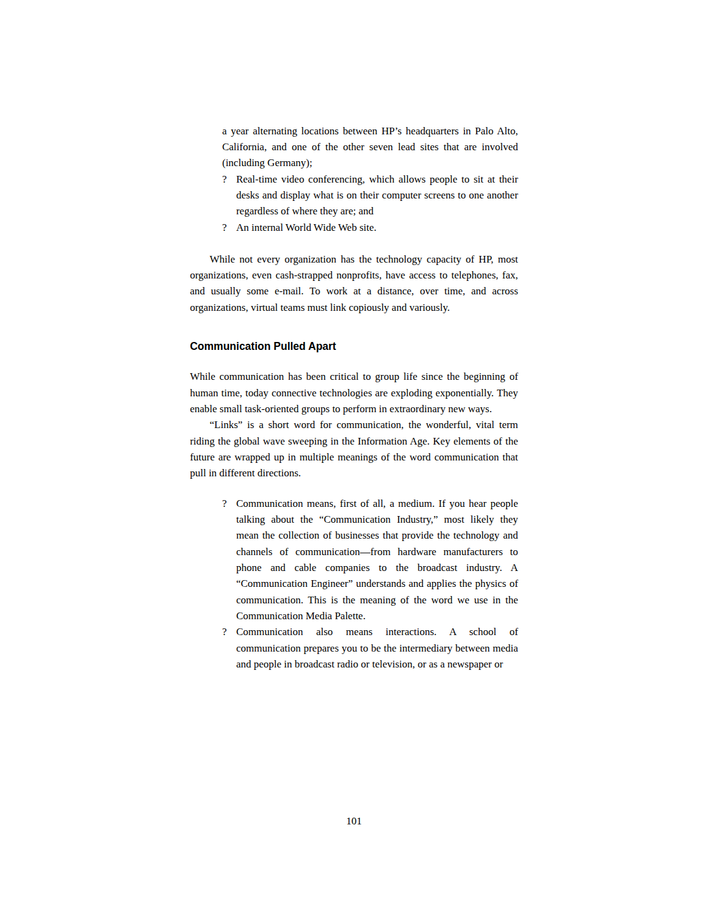a year alternating locations between HP’s headquarters in Palo Alto, California, and one of the other seven lead sites that are involved (including Germany);
Real-time video conferencing, which allows people to sit at their desks and display what is on their computer screens to one another regardless of where they are; and
An internal World Wide Web site.
While not every organization has the technology capacity of HP, most organizations, even cash-strapped nonprofits, have access to telephones, fax, and usually some e-mail. To work at a distance, over time, and across organizations, virtual teams must link copiously and variously.
Communication Pulled Apart
While communication has been critical to group life since the beginning of human time, today connective technologies are exploding exponentially. They enable small task-oriented groups to perform in extraordinary new ways.
“Links” is a short word for communication, the wonderful, vital term riding the global wave sweeping in the Information Age. Key elements of the future are wrapped up in multiple meanings of the word communication that pull in different directions.
Communication means, first of all, a medium. If you hear people talking about the “Communication Industry,” most likely they mean the collection of businesses that provide the technology and channels of communication—from hardware manufacturers to phone and cable companies to the broadcast industry. A “Communication Engineer” understands and applies the physics of communication. This is the meaning of the word we use in the Communication Media Palette.
Communication also means interactions. A school of communication prepares you to be the intermediary between media and people in broadcast radio or television, or as a newspaper or
101